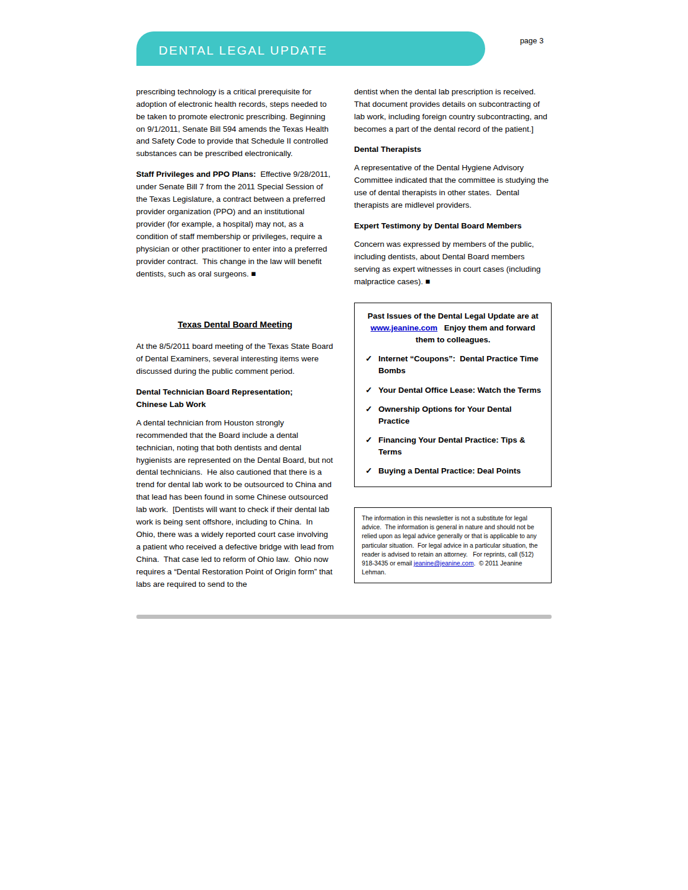DENTAL LEGAL UPDATE
page 3
prescribing technology is a critical prerequisite for adoption of electronic health records, steps needed to be taken to promote electronic prescribing. Beginning on 9/1/2011, Senate Bill 594 amends the Texas Health and Safety Code to provide that Schedule II controlled substances can be prescribed electronically.
Staff Privileges and PPO Plans: Effective 9/28/2011, under Senate Bill 7 from the 2011 Special Session of the Texas Legislature, a contract between a preferred provider organization (PPO) and an institutional provider (for example, a hospital) may not, as a condition of staff membership or privileges, require a physician or other practitioner to enter into a preferred provider contract. This change in the law will benefit dentists, such as oral surgeons. ■
dentist when the dental lab prescription is received. That document provides details on subcontracting of lab work, including foreign country subcontracting, and becomes a part of the dental record of the patient.]
Dental Therapists
A representative of the Dental Hygiene Advisory Committee indicated that the committee is studying the use of dental therapists in other states. Dental therapists are midlevel providers.
Expert Testimony by Dental Board Members
Concern was expressed by members of the public, including dentists, about Dental Board members serving as expert witnesses in court cases (including malpractice cases). ■
Texas Dental Board Meeting
At the 8/5/2011 board meeting of the Texas State Board of Dental Examiners, several interesting items were discussed during the public comment period.
Dental Technician Board Representation;
Chinese Lab Work
A dental technician from Houston strongly recommended that the Board include a dental technician, noting that both dentists and dental hygienists are represented on the Dental Board, but not dental technicians. He also cautioned that there is a trend for dental lab work to be outsourced to China and that lead has been found in some Chinese outsourced lab work. [Dentists will want to check if their dental lab work is being sent offshore, including to China. In Ohio, there was a widely reported court case involving a patient who received a defective bridge with lead from China. That case led to reform of Ohio law. Ohio now requires a “Dental Restoration Point of Origin form” that labs are required to send to the
Past Issues of the Dental Legal Update are at www.jeanine.com Enjoy them and forward them to colleagues.
Internet “Coupons”: Dental Practice Time Bombs
Your Dental Office Lease: Watch the Terms
Ownership Options for Your Dental Practice
Financing Your Dental Practice: Tips & Terms
Buying a Dental Practice: Deal Points
The information in this newsletter is not a substitute for legal advice. The information is general in nature and should not be relied upon as legal advice generally or that is applicable to any particular situation. For legal advice in a particular situation, the reader is advised to retain an attorney. For reprints, call (512) 918-3435 or email jeanine@jeanine.com. © 2011 Jeanine Lehman.